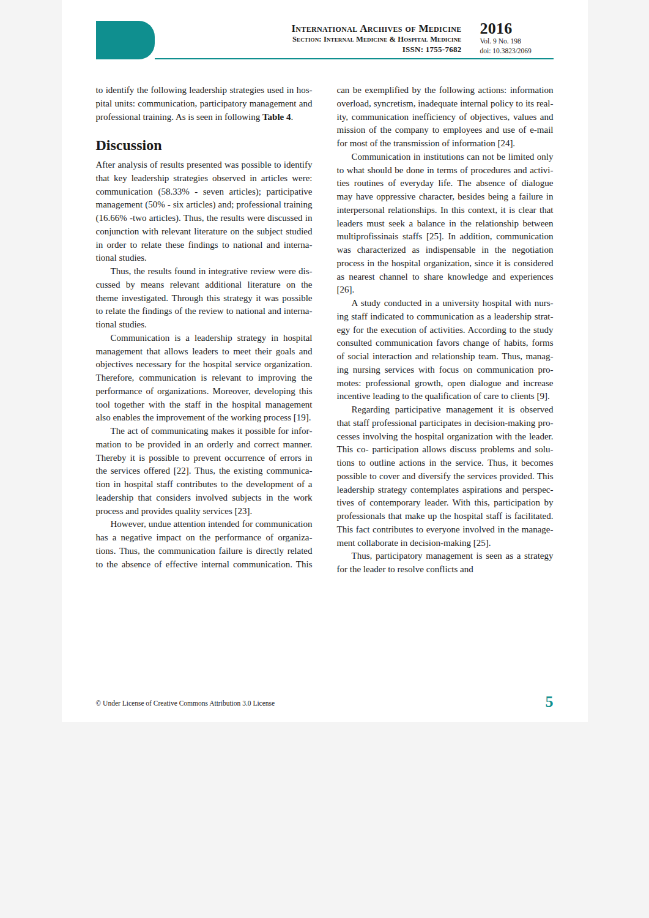International Archives of Medicine
Section: Internal Medicine & Hospital Medicine
ISSN: 1755-7682
2016
Vol. 9 No. 198
doi: 10.3823/2069
to identify the following leadership strategies used in hospital units: communication, participatory management and professional training. As is seen in following Table 4.
Discussion
After analysis of results presented was possible to identify that key leadership strategies observed in articles were: communication (58.33% - seven articles); participative management (50% - six articles) and; professional training (16.66% -two articles). Thus, the results were discussed in conjunction with relevant literature on the subject studied in order to relate these findings to national and international studies.
Thus, the results found in integrative review were discussed by means relevant additional literature on the theme investigated. Through this strategy it was possible to relate the findings of the review to national and international studies.
Communication is a leadership strategy in hospital management that allows leaders to meet their goals and objectives necessary for the hospital service organization. Therefore, communication is relevant to improving the performance of organizations. Moreover, developing this tool together with the staff in the hospital management also enables the improvement of the working process [19].
The act of communicating makes it possible for information to be provided in an orderly and correct manner. Thereby it is possible to prevent occurrence of errors in the services offered [22]. Thus, the existing communication in hospital staff contributes to the development of a leadership that considers involved subjects in the work process and provides quality services [23].
However, undue attention intended for communication has a negative impact on the performance of organizations. Thus, the communication failure is directly related to the absence of effective internal communication. This can be exemplified by the following actions: information overload, syncretism, inadequate internal policy to its reality, communication inefficiency of objectives, values and mission of the company to employees and use of e-mail for most of the transmission of information [24].
Communication in institutions can not be limited only to what should be done in terms of procedures and activities routines of everyday life. The absence of dialogue may have oppressive character, besides being a failure in interpersonal relationships. In this context, it is clear that leaders must seek a balance in the relationship between multiprofissinais staffs [25]. In addition, communication was characterized as indispensable in the negotiation process in the hospital organization, since it is considered as nearest channel to share knowledge and experiences [26].
A study conducted in a university hospital with nursing staff indicated to communication as a leadership strategy for the execution of activities. According to the study consulted communication favors change of habits, forms of social interaction and relationship team. Thus, managing nursing services with focus on communication promotes: professional growth, open dialogue and increase incentive leading to the qualification of care to clients [9].
Regarding participative management it is observed that staff professional participates in decision-making processes involving the hospital organization with the leader. This co- participation allows discuss problems and solutions to outline actions in the service. Thus, it becomes possible to cover and diversify the services provided. This leadership strategy contemplates aspirations and perspectives of contemporary leader. With this, participation by professionals that make up the hospital staff is facilitated. This fact contributes to everyone involved in the management collaborate in decision-making [25].
Thus, participatory management is seen as a strategy for the leader to resolve conflicts and
© Under License of Creative Commons Attribution 3.0 License
5